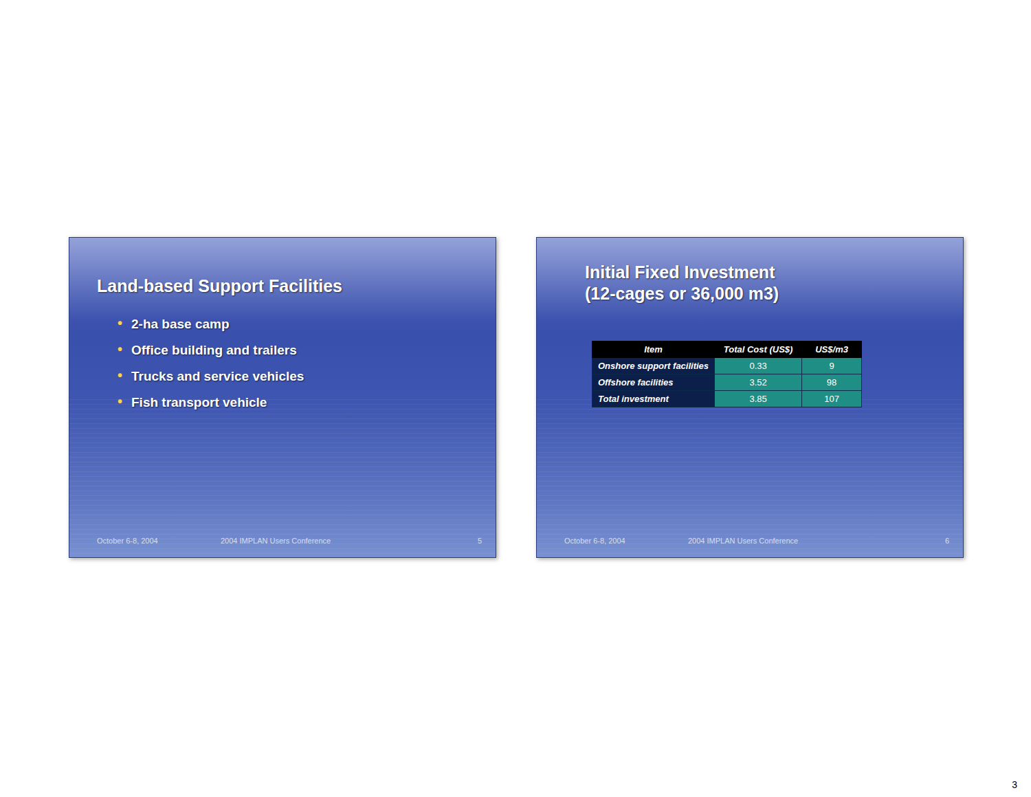Land-based Support Facilities
2-ha base camp
Office building and trailers
Trucks and service vehicles
Fish transport vehicle
October 6-8, 2004 2004 IMPLAN Users Conference 5
Initial Fixed Investment
(12-cages or 36,000 m3)
| Item | Total Cost (US$) | US$/m3 |
| --- | --- | --- |
| Onshore support facilities | 0.33 | 9 |
| Offshore facilities | 3.52 | 98 |
| Total investment | 3.85 | 107 |
October 6-8, 2004 2004 IMPLAN Users Conference 6
3